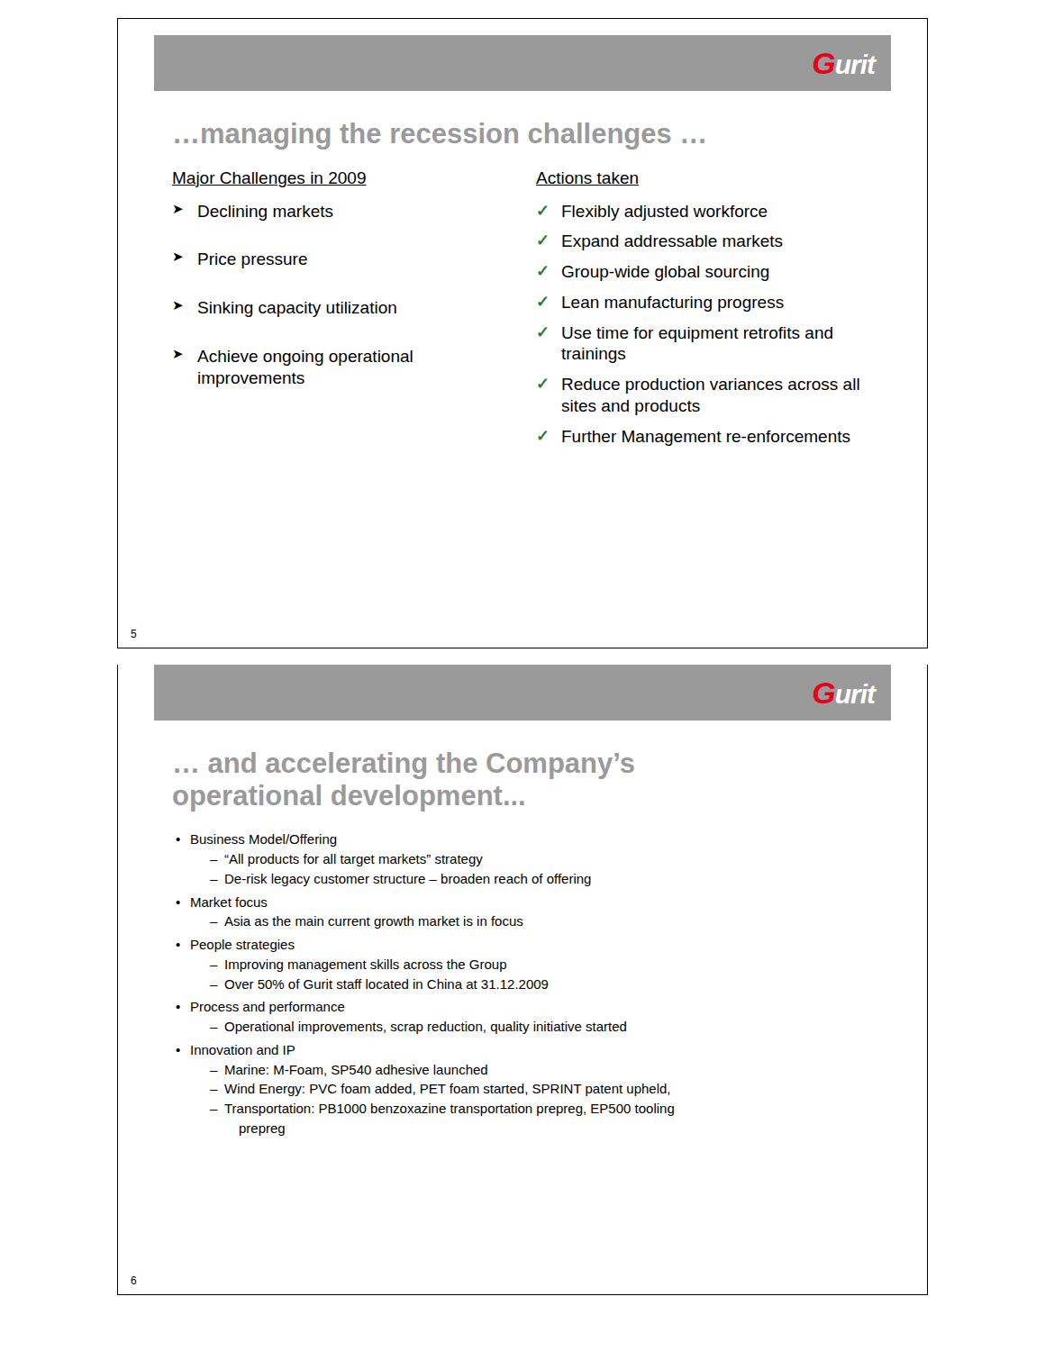Gurit
…managing the recession challenges …
Major Challenges in 2009
Declining markets
Price pressure
Sinking capacity utilization
Achieve ongoing operational improvements
Actions taken
Flexibly adjusted workforce
Expand addressable markets
Group-wide global sourcing
Lean manufacturing progress
Use time for equipment retrofits and trainings
Reduce production variances across all sites and products
Further Management re-enforcements
5
Gurit
… and accelerating the Company’s
operational development...
Business Model/Offering
“All products for all target markets” strategy
De-risk legacy customer structure – broaden reach of offering
Market focus
Asia as the main current growth market is in focus
People strategies
Improving management skills across the Group
Over 50% of Gurit staff located in China at 31.12.2009
Process and performance
Operational improvements, scrap reduction, quality initiative started
Innovation and IP
Marine: M-Foam, SP540 adhesive launched
Wind Energy: PVC foam added, PET foam started, SPRINT patent upheld,
Transportation: PB1000 benzoxazine transportation prepreg, EP500 tooling prepreg
6